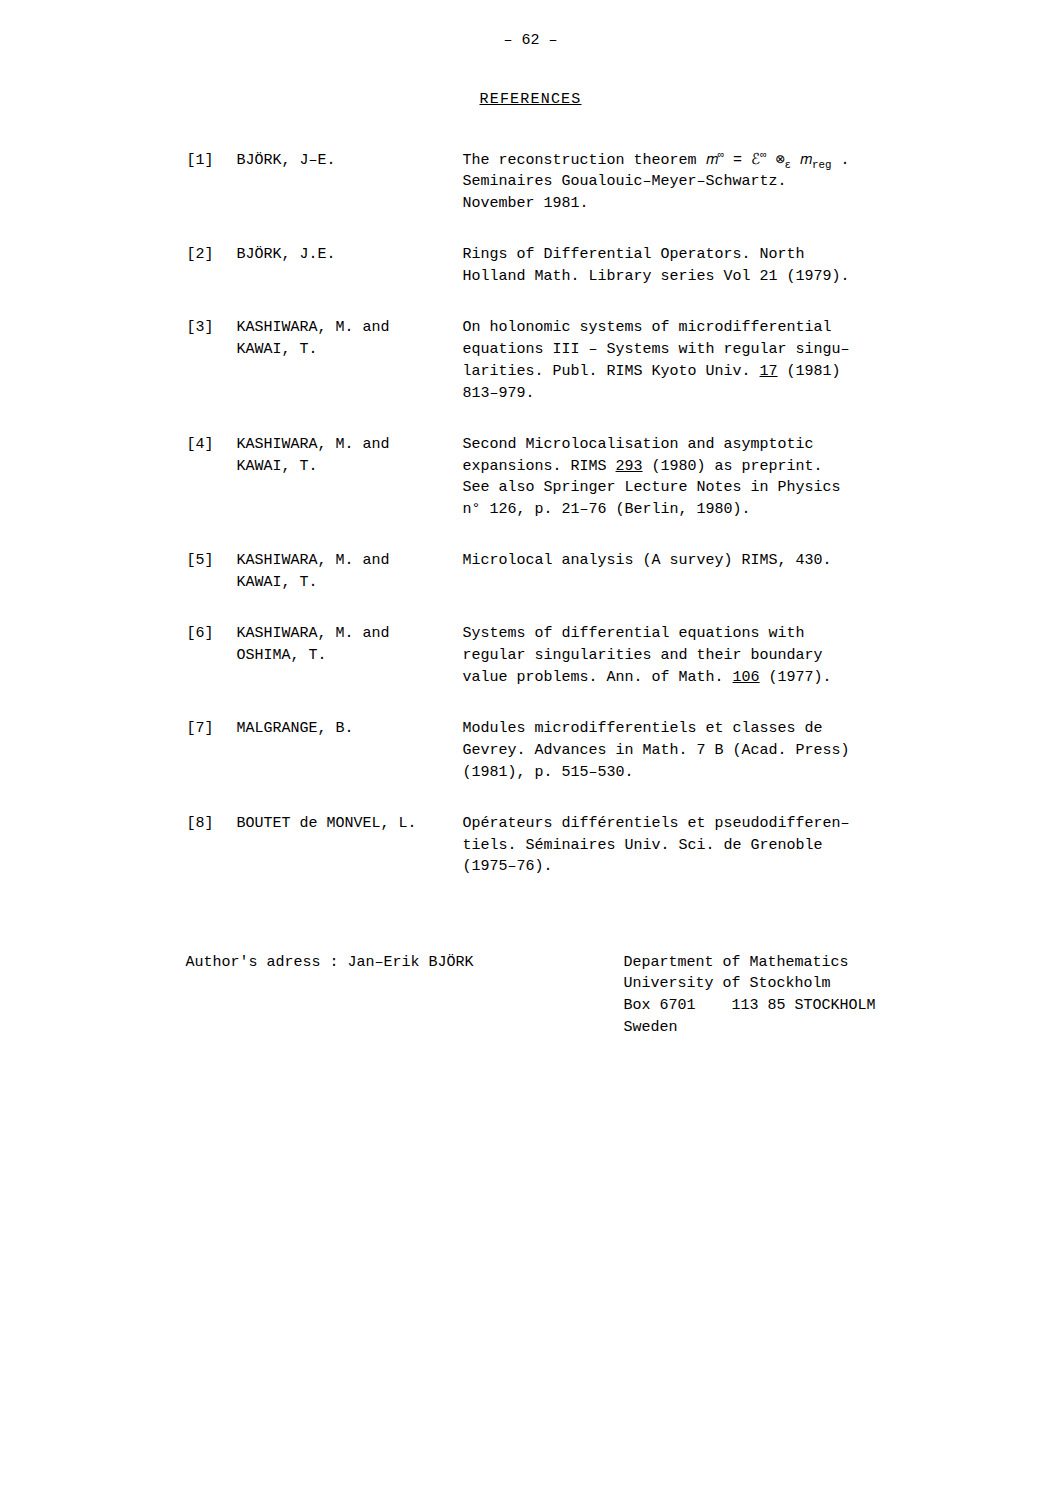– 62 –
REFERENCES
| [1] | BJÖRK, J–E. | The reconstruction theorem 𝑚 ∞ = ℰ ∞ ⊗ ε 𝑚 reg . Seminaires Goualouic–Meyer–Schwartz. November 1981. |
| [2] | BJÖRK, J.E. | Rings of Differential Operators. North Holland Math. Library series Vol 21 (1979). |
| [3] | KASHIWARA, M. and KAWAI, T. | On holonomic systems of microdifferential equations III – Systems with regular singu– larities. Publ. RIMS Kyoto Univ. 17 (1981) 813–979. |
| [4] | KASHIWARA, M. and KAWAI, T. | Second Microlocalisation and asymptotic expansions. RIMS 293 (1980) as preprint. See also Springer Lecture Notes in Physics n° 126, p. 21–76 (Berlin, 1980). |
| [5] | KASHIWARA, M. and KAWAI, T. | Microlocal analysis (A survey) RIMS, 430. |
| [6] | KASHIWARA, M. and OSHIMA, T. | Systems of differential equations with regular singularities and their boundary value problems. Ann. of Math. 106 (1977). |
| [7] | MALGRANGE, B. | Modules microdifferentiels et classes de Gevrey. Advances in Math. 7 B (Acad. Press) (1981), p. 515–530. |
| [8] | BOUTET de MONVEL, L. | Opérateurs différentiels et pseudodifferen– tiels. Séminaires Univ. Sci. de Grenoble (1975–76). |
Author's adress : Jan–Erik BJÖRK
Department of Mathematics University of Stockholm Box 6701 113 85 STOCKHOLM Sweden